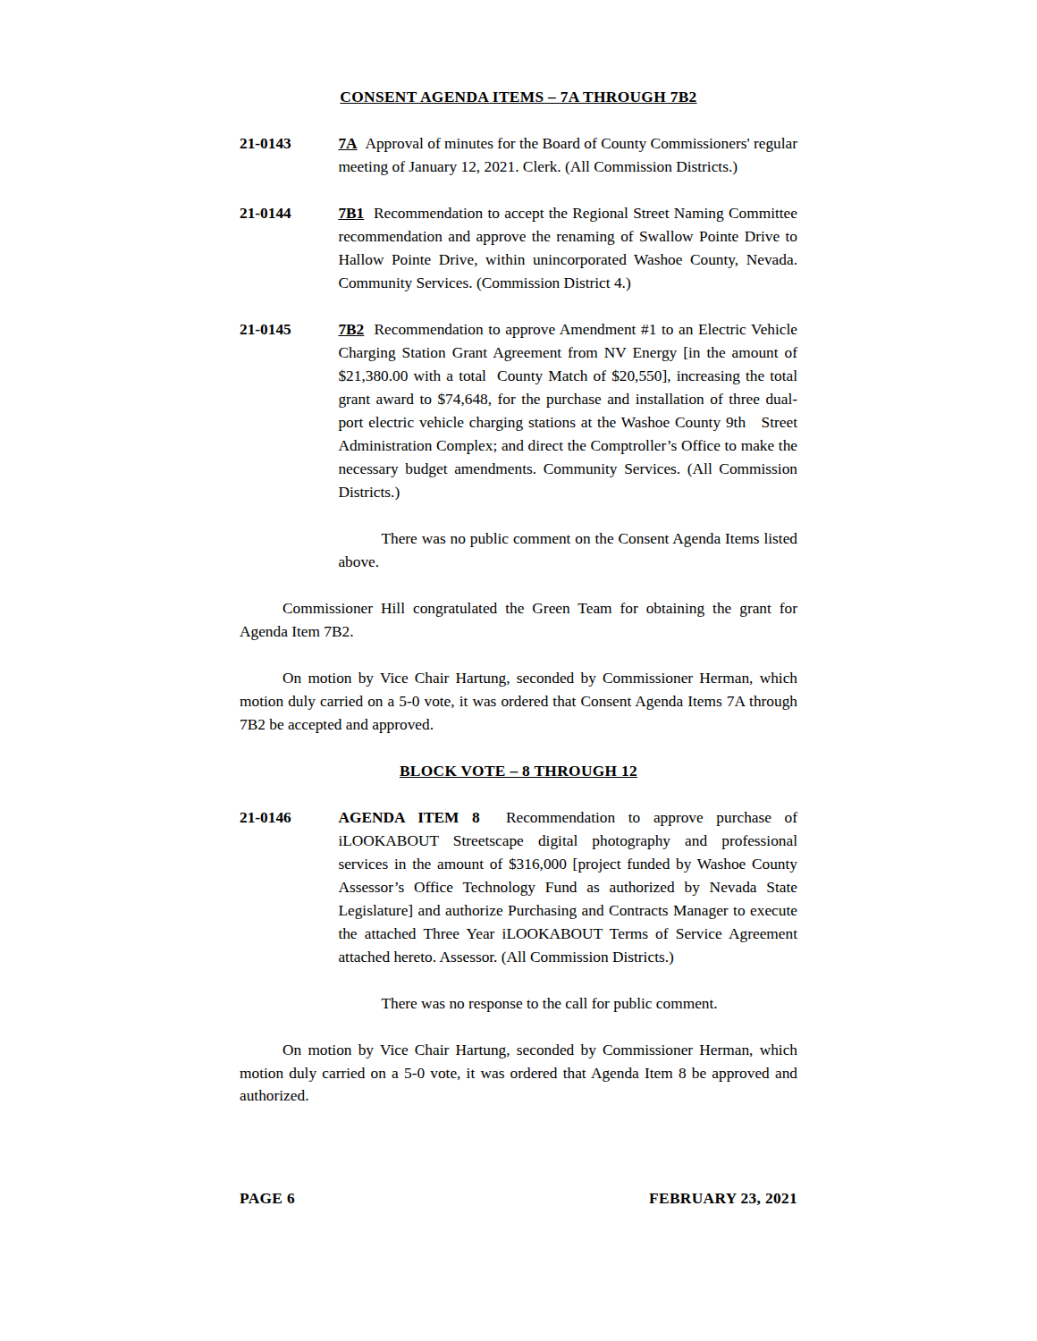CONSENT AGENDA ITEMS – 7A THROUGH 7B2
21-0143
7A Approval of minutes for the Board of County Commissioners' regular meeting of January 12, 2021. Clerk. (All Commission Districts.)
21-0144
7B1 Recommendation to accept the Regional Street Naming Committee recommendation and approve the renaming of Swallow Pointe Drive to Hallow Pointe Drive, within unincorporated Washoe County, Nevada. Community Services. (Commission District 4.)
21-0145
7B2 Recommendation to approve Amendment #1 to an Electric Vehicle Charging Station Grant Agreement from NV Energy [in the amount of $21,380.00 with a total County Match of $20,550], increasing the total grant award to $74,648, for the purchase and installation of three dual-port electric vehicle charging stations at the Washoe County 9th Street Administration Complex; and direct the Comptroller’s Office to make the necessary budget amendments. Community Services. (All Commission Districts.)
There was no public comment on the Consent Agenda Items listed above.
Commissioner Hill congratulated the Green Team for obtaining the grant for Agenda Item 7B2.
On motion by Vice Chair Hartung, seconded by Commissioner Herman, which motion duly carried on a 5-0 vote, it was ordered that Consent Agenda Items 7A through 7B2 be accepted and approved.
BLOCK VOTE – 8 THROUGH 12
21-0146
AGENDA ITEM 8 Recommendation to approve purchase of iLOOKABOUT Streetscape digital photography and professional services in the amount of $316,000 [project funded by Washoe County Assessor’s Office Technology Fund as authorized by Nevada State Legislature] and authorize Purchasing and Contracts Manager to execute the attached Three Year iLOOKABOUT Terms of Service Agreement attached hereto. Assessor. (All Commission Districts.)
There was no response to the call for public comment.
On motion by Vice Chair Hartung, seconded by Commissioner Herman, which motion duly carried on a 5-0 vote, it was ordered that Agenda Item 8 be approved and authorized.
PAGE 6
FEBRUARY 23, 2021